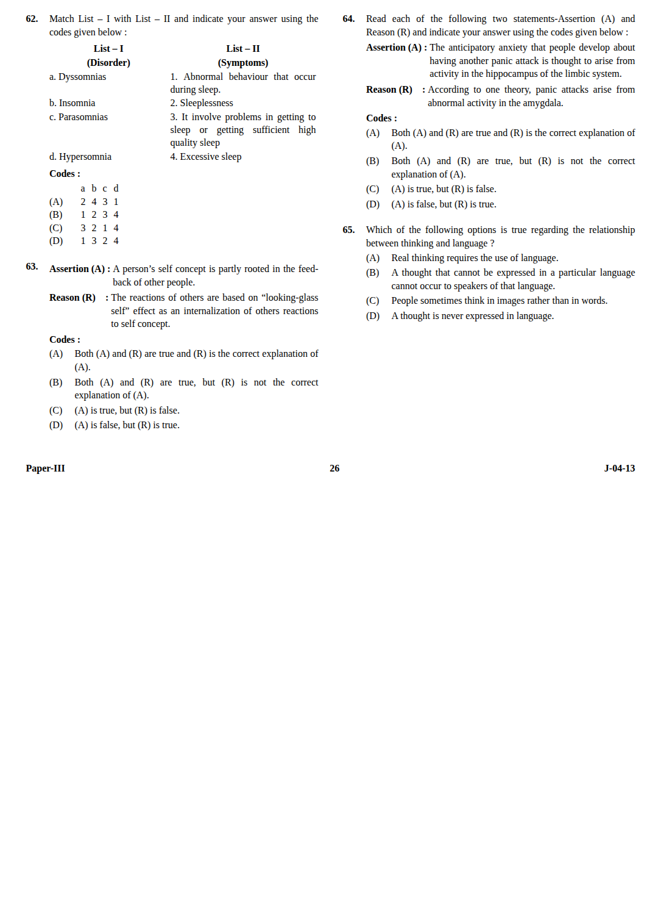62.
Match List – I with List – II and indicate your answer using the codes given below :
| List – I | List – II |
| (Disorder) | (Symptoms) |
| a. Dyssomnias | 1. Abnormal behaviour that occur during sleep. |
| b. Insomnia | 2. Sleeplessness |
| c. Parasomnias | 3. It involve problems in getting to sleep or getting sufficient high quality sleep |
| d. Hypersomnia | 4. Excessive sleep |
Codes :
| | a | b | c | d |
| (A) | 2 | 4 | 3 | 1 |
| (B) | 1 | 2 | 3 | 4 |
| (C) | 3 | 2 | 1 | 4 |
| (D) | 1 | 3 | 2 | 4 |
63.
Assertion (A) :
A person’s self concept is partly rooted in the feed-back of other people.
Reason (R) :
The reactions of others are based on “looking-glass self” effect as an internalization of others reactions to self concept.
Codes :
(A)
Both (A) and (R) are true and (R) is the correct explanation of (A).
(B)
Both (A) and (R) are true, but (R) is not the correct explanation of (A).
(C)
(A) is true, but (R) is false.
(D)
(A) is false, but (R) is true.
64.
Read each of the following two statements-Assertion (A) and Reason (R) and indicate your answer using the codes given below :
Assertion (A) :
The anticipatory anxiety that people develop about having another panic attack is thought to arise from activity in the hippocampus of the limbic system.
Reason (R) :
According to one theory, panic attacks arise from abnormal activity in the amygdala.
Codes :
(A)
Both (A) and (R) are true and (R) is the correct explanation of (A).
(B)
Both (A) and (R) are true, but (R) is not the correct explanation of (A).
(C)
(A) is true, but (R) is false.
(D)
(A) is false, but (R) is true.
65.
Which of the following options is true regarding the relationship between thinking and language ?
(A)
Real thinking requires the use of language.
(B)
A thought that cannot be expressed in a particular language cannot occur to speakers of that language.
(C)
People sometimes think in images rather than in words.
(D)
A thought is never expressed in language.
Paper-III
26
J-04-13